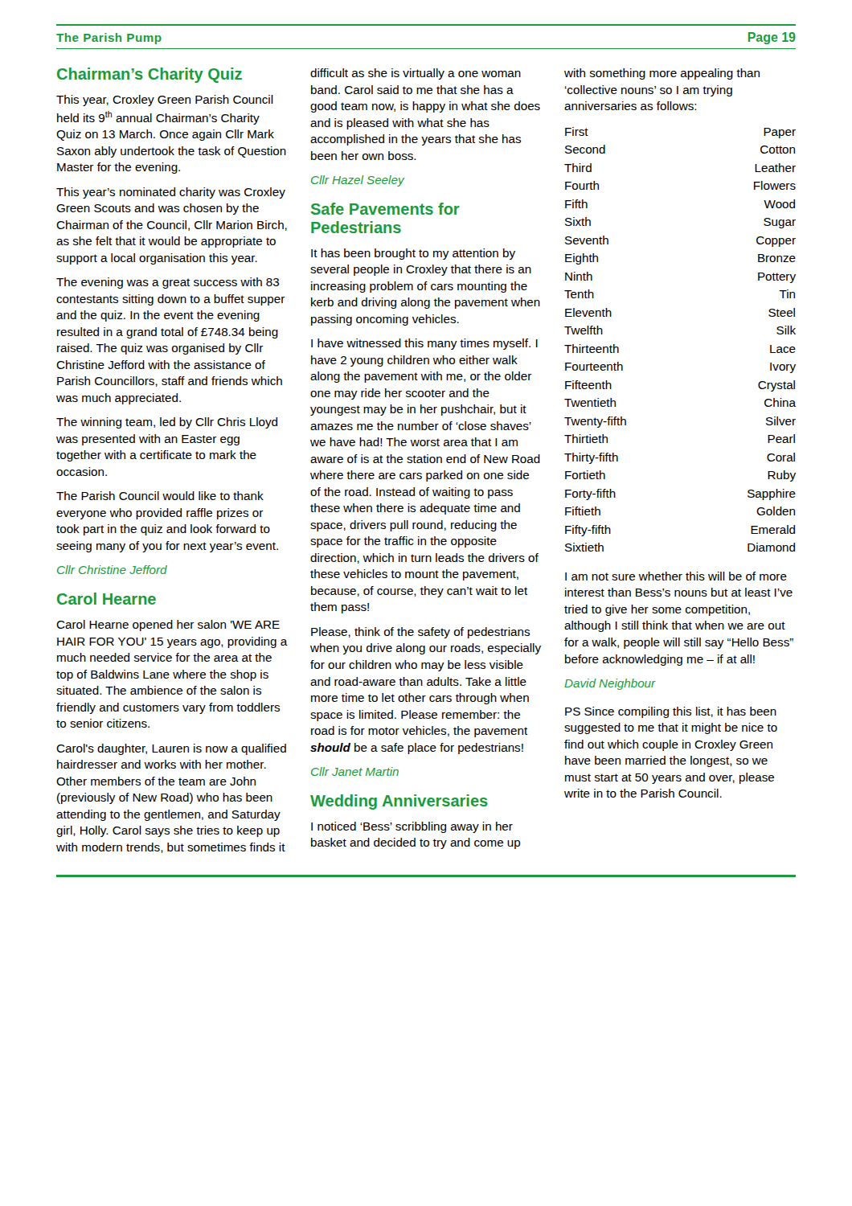The Parish Pump Page 19
Chairman’s Charity Quiz
This year, Croxley Green Parish Council held its 9th annual Chairman’s Charity Quiz on 13 March. Once again Cllr Mark Saxon ably undertook the task of Question Master for the evening.
This year’s nominated charity was Croxley Green Scouts and was chosen by the Chairman of the Council, Cllr Marion Birch, as she felt that it would be appropriate to support a local organisation this year.
The evening was a great success with 83 contestants sitting down to a buffet supper and the quiz. In the event the evening resulted in a grand total of £748.34 being raised. The quiz was organised by Cllr Christine Jefford with the assistance of Parish Councillors, staff and friends which was much appreciated.
The winning team, led by Cllr Chris Lloyd was presented with an Easter egg together with a certificate to mark the occasion.
The Parish Council would like to thank everyone who provided raffle prizes or took part in the quiz and look forward to seeing many of you for next year’s event.
Cllr Christine Jefford
Carol Hearne
Carol Hearne opened her salon 'WE ARE HAIR FOR YOU' 15 years ago, providing a much needed service for the area at the top of Baldwins Lane where the shop is situated. The ambience of the salon is friendly and customers vary from toddlers to senior citizens.
Carol's daughter, Lauren is now a qualified hairdresser and works with her mother. Other members of the team are John (previously of New Road) who has been attending to the gentlemen, and Saturday girl, Holly. Carol says she tries to keep up with modern trends, but sometimes finds it difficult as she is virtually a one woman band. Carol said to me that she has a good team now, is happy in what she does and is pleased with what she has accomplished in the years that she has been her own boss.
Cllr Hazel Seeley
Safe Pavements for Pedestrians
It has been brought to my attention by several people in Croxley that there is an increasing problem of cars mounting the kerb and driving along the pavement when passing oncoming vehicles.
I have witnessed this many times myself. I have 2 young children who either walk along the pavement with me, or the older one may ride her scooter and the youngest may be in her pushchair, but it amazes me the number of ‘close shaves’ we have had! The worst area that I am aware of is at the station end of New Road where there are cars parked on one side of the road. Instead of waiting to pass these when there is adequate time and space, drivers pull round, reducing the space for the traffic in the opposite direction, which in turn leads the drivers of these vehicles to mount the pavement, because, of course, they can’t wait to let them pass!
Please, think of the safety of pedestrians when you drive along our roads, especially for our children who may be less visible and road-aware than adults. Take a little more time to let other cars through when space is limited. Please remember: the road is for motor vehicles, the pavement should be a safe place for pedestrians!
Cllr Janet Martin
Wedding Anniversaries
I noticed ‘Bess’ scribbling away in her basket and decided to try and come up with something more appealing than ‘collective nouns’ so I am trying anniversaries as follows:
| First | Paper |
| Second | Cotton |
| Third | Leather |
| Fourth | Flowers |
| Fifth | Wood |
| Sixth | Sugar |
| Seventh | Copper |
| Eighth | Bronze |
| Ninth | Pottery |
| Tenth | Tin |
| Eleventh | Steel |
| Twelfth | Silk |
| Thirteenth | Lace |
| Fourteenth | Ivory |
| Fifteenth | Crystal |
| Twentieth | China |
| Twenty-fifth | Silver |
| Thirtieth | Pearl |
| Thirty-fifth | Coral |
| Fortieth | Ruby |
| Forty-fifth | Sapphire |
| Fiftieth | Golden |
| Fifty-fifth | Emerald |
| Sixtieth | Diamond |
I am not sure whether this will be of more interest than Bess’s nouns but at least I’ve tried to give her some competition, although I still think that when we are out for a walk, people will still say “Hello Bess” before acknowledging me – if at all!
David Neighbour
PS Since compiling this list, it has been suggested to me that it might be nice to find out which couple in Croxley Green have been married the longest, so we must start at 50 years and over, please write in to the Parish Council.